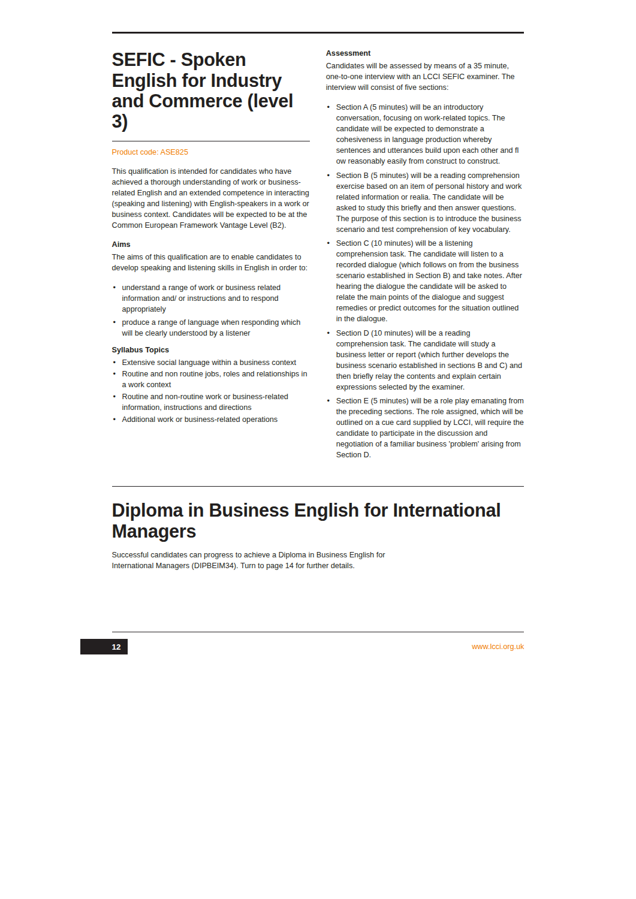SEFIC - Spoken English for Industry and Commerce (level 3)
Product code: ASE825
This qualification is intended for candidates who have achieved a thorough understanding of work or business-related English and an extended competence in interacting (speaking and listening) with English-speakers in a work or business context. Candidates will be expected to be at the Common European Framework Vantage Level (B2).
Aims
The aims of this qualification are to enable candidates to develop speaking and listening skills in English in order to:
understand a range of work or business related information and/ or instructions and to respond appropriately
produce a range of language when responding which will be clearly understood by a listener
Syllabus Topics
Extensive social language within a business context
Routine and non routine jobs, roles and relationships in a work context
Routine and non-routine work or business-related information, instructions and directions
Additional work or business-related operations
Assessment
Candidates will be assessed by means of a 35 minute, one-to-one interview with an LCCI SEFIC examiner. The interview will consist of five sections:
Section A (5 minutes) will be an introductory conversation, focusing on work-related topics. The candidate will be expected to demonstrate a cohesiveness in language production whereby sentences and utterances build upon each other and fl ow reasonably easily from construct to construct.
Section B (5 minutes) will be a reading comprehension exercise based on an item of personal history and work related information or realia. The candidate will be asked to study this briefly and then answer questions. The purpose of this section is to introduce the business scenario and test comprehension of key vocabulary.
Section C (10 minutes) will be a listening comprehension task. The candidate will listen to a recorded dialogue (which follows on from the business scenario established in Section B) and take notes. After hearing the dialogue the candidate will be asked to relate the main points of the dialogue and suggest remedies or predict outcomes for the situation outlined in the dialogue.
Section D (10 minutes) will be a reading comprehension task. The candidate will study a business letter or report (which further develops the business scenario established in sections B and C) and then briefly relay the contents and explain certain expressions selected by the examiner.
Section E (5 minutes) will be a role play emanating from the preceding sections. The role assigned, which will be outlined on a cue card supplied by LCCI, will require the candidate to participate in the discussion and negotiation of a familiar business 'problem' arising from Section D.
Diploma in Business English for International Managers
Successful candidates can progress to achieve a Diploma in Business English for International Managers (DIPBEIM34). Turn to page 14 for further details.
12 www.lcci.org.uk